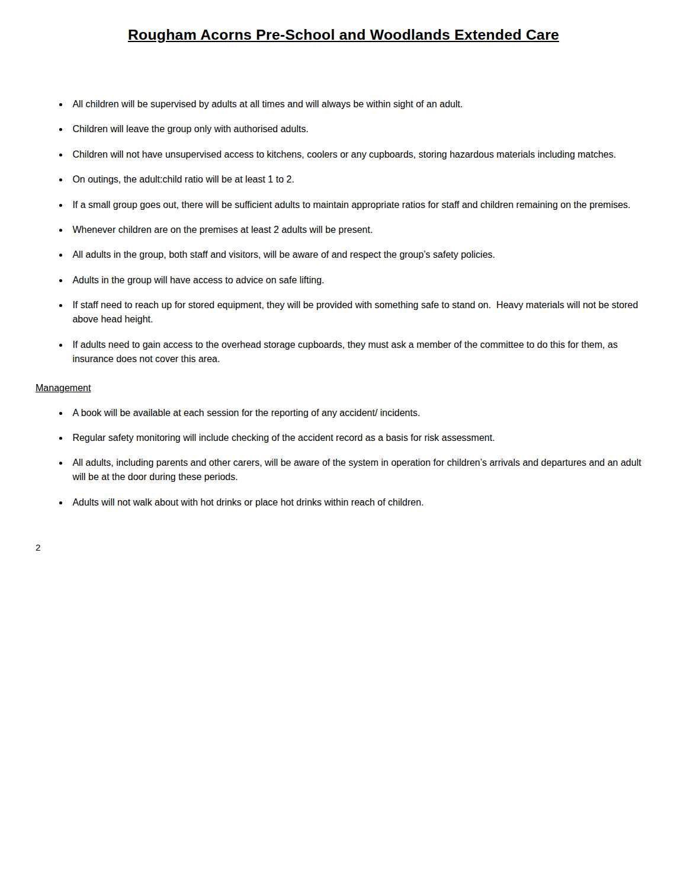Rougham Acorns Pre-School and Woodlands Extended Care
All children will be supervised by adults at all times and will always be within sight of an adult.
Children will leave the group only with authorised adults.
Children will not have unsupervised access to kitchens, coolers or any cupboards, storing hazardous materials including matches.
On outings, the adult:child ratio will be at least 1 to 2.
If a small group goes out, there will be sufficient adults to maintain appropriate ratios for staff and children remaining on the premises.
Whenever children are on the premises at least 2 adults will be present.
All adults in the group, both staff and visitors, will be aware of and respect the group’s safety policies.
Adults in the group will have access to advice on safe lifting.
If staff need to reach up for stored equipment, they will be provided with something safe to stand on. Heavy materials will not be stored above head height.
If adults need to gain access to the overhead storage cupboards, they must ask a member of the committee to do this for them, as insurance does not cover this area.
Management
A book will be available at each session for the reporting of any accident/ incidents.
Regular safety monitoring will include checking of the accident record as a basis for risk assessment.
All adults, including parents and other carers, will be aware of the system in operation for children’s arrivals and departures and an adult will be at the door during these periods.
Adults will not walk about with hot drinks or place hot drinks within reach of children.
2